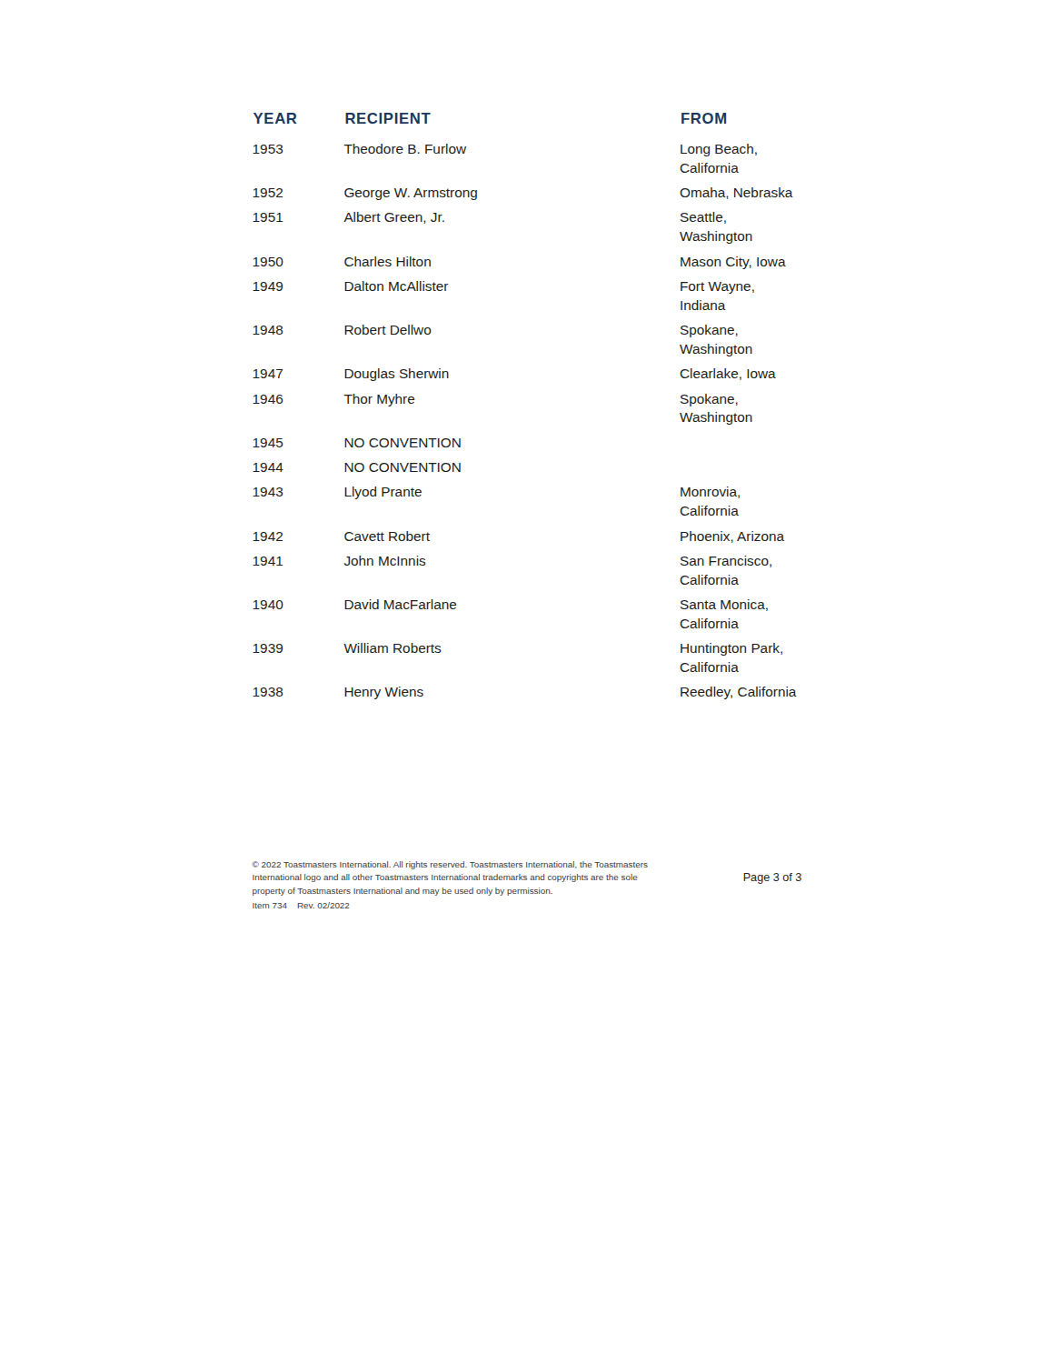| Year | Recipient | From |
| --- | --- | --- |
| 1953 | Theodore B. Furlow | Long Beach, California |
| 1952 | George W. Armstrong | Omaha, Nebraska |
| 1951 | Albert Green, Jr. | Seattle, Washington |
| 1950 | Charles Hilton | Mason City, Iowa |
| 1949 | Dalton McAllister | Fort Wayne, Indiana |
| 1948 | Robert Dellwo | Spokane, Washington |
| 1947 | Douglas Sherwin | Clearlake, Iowa |
| 1946 | Thor Myhre | Spokane, Washington |
| 1945 | NO CONVENTION | |
| 1944 | NO CONVENTION | |
| 1943 | Llyod Prante | Monrovia, California |
| 1942 | Cavett Robert | Phoenix, Arizona |
| 1941 | John McInnis | San Francisco, California |
| 1940 | David MacFarlane | Santa Monica, California |
| 1939 | William Roberts | Huntington Park, California |
| 1938 | Henry Wiens | Reedley, California |
Page 3 of 3 © 2022 Toastmasters International. All rights reserved. Toastmasters International, the Toastmasters International logo and all other Toastmasters International trademarks and copyrights are the sole property of Toastmasters International and may be used only by permission. Item 734 Rev. 02/2022